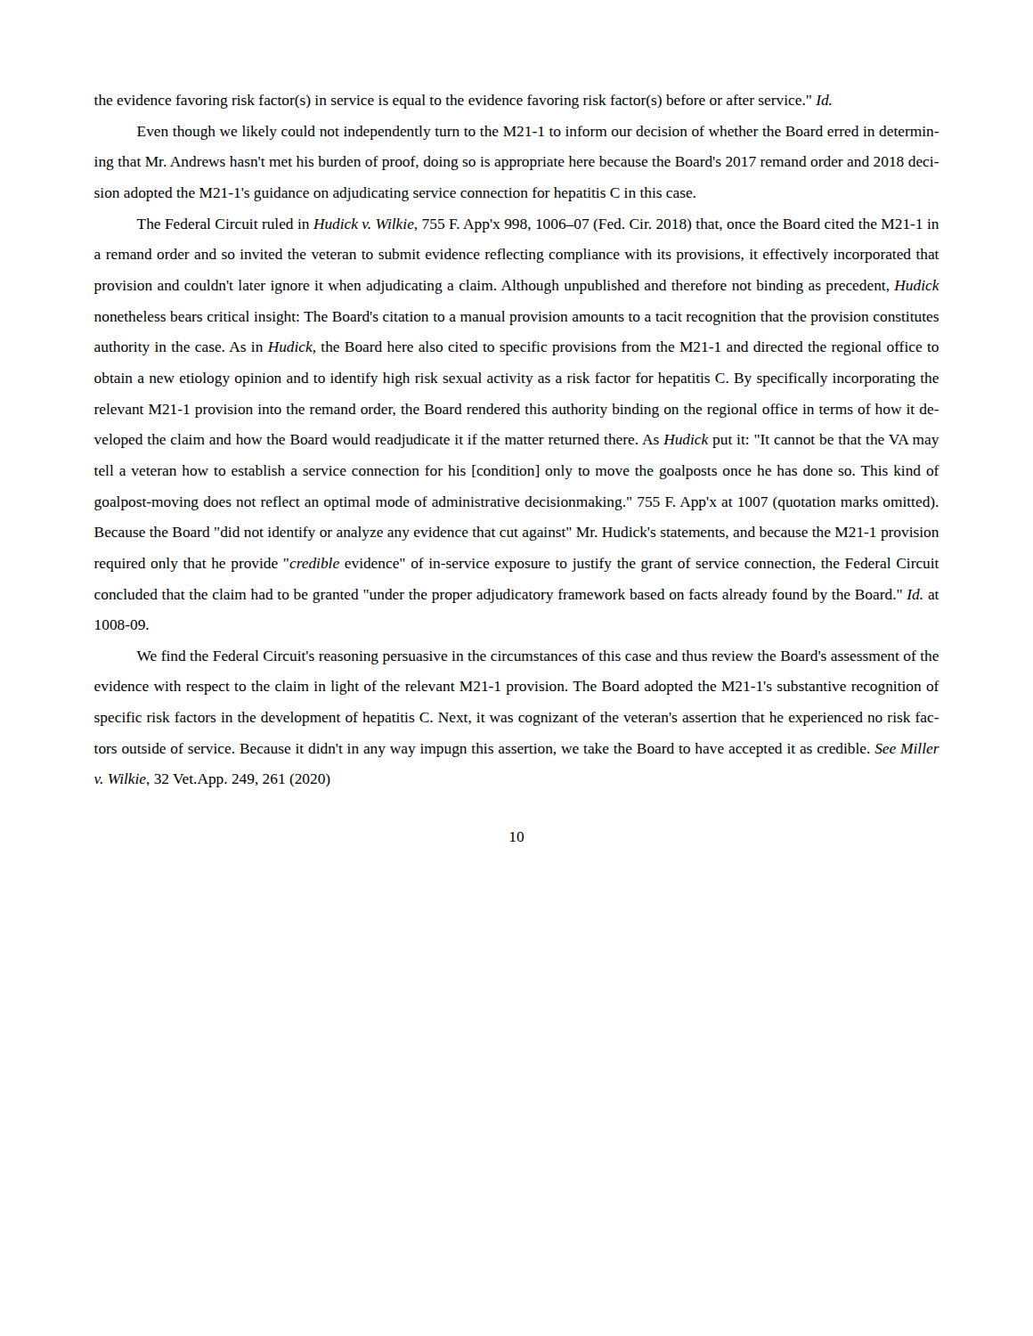the evidence favoring risk factor(s) in service is equal to the evidence favoring risk factor(s) before or after service." Id.
Even though we likely could not independently turn to the M21-1 to inform our decision of whether the Board erred in determining that Mr. Andrews hasn't met his burden of proof, doing so is appropriate here because the Board's 2017 remand order and 2018 decision adopted the M21-1's guidance on adjudicating service connection for hepatitis C in this case.
The Federal Circuit ruled in Hudick v. Wilkie, 755 F. App'x 998, 1006–07 (Fed. Cir. 2018) that, once the Board cited the M21-1 in a remand order and so invited the veteran to submit evidence reflecting compliance with its provisions, it effectively incorporated that provision and couldn't later ignore it when adjudicating a claim. Although unpublished and therefore not binding as precedent, Hudick nonetheless bears critical insight: The Board's citation to a manual provision amounts to a tacit recognition that the provision constitutes authority in the case. As in Hudick, the Board here also cited to specific provisions from the M21-1 and directed the regional office to obtain a new etiology opinion and to identify high risk sexual activity as a risk factor for hepatitis C. By specifically incorporating the relevant M21-1 provision into the remand order, the Board rendered this authority binding on the regional office in terms of how it developed the claim and how the Board would readjudicate it if the matter returned there. As Hudick put it: "It cannot be that the VA may tell a veteran how to establish a service connection for his [condition] only to move the goalposts once he has done so. This kind of goalpost-moving does not reflect an optimal mode of administrative decisionmaking." 755 F. App'x at 1007 (quotation marks omitted). Because the Board "did not identify or analyze any evidence that cut against" Mr. Hudick's statements, and because the M21-1 provision required only that he provide "credible evidence" of in-service exposure to justify the grant of service connection, the Federal Circuit concluded that the claim had to be granted "under the proper adjudicatory framework based on facts already found by the Board." Id. at 1008-09.
We find the Federal Circuit's reasoning persuasive in the circumstances of this case and thus review the Board's assessment of the evidence with respect to the claim in light of the relevant M21-1 provision. The Board adopted the M21-1's substantive recognition of specific risk factors in the development of hepatitis C. Next, it was cognizant of the veteran's assertion that he experienced no risk factors outside of service. Because it didn't in any way impugn this assertion, we take the Board to have accepted it as credible. See Miller v. Wilkie, 32 Vet.App. 249, 261 (2020)
10